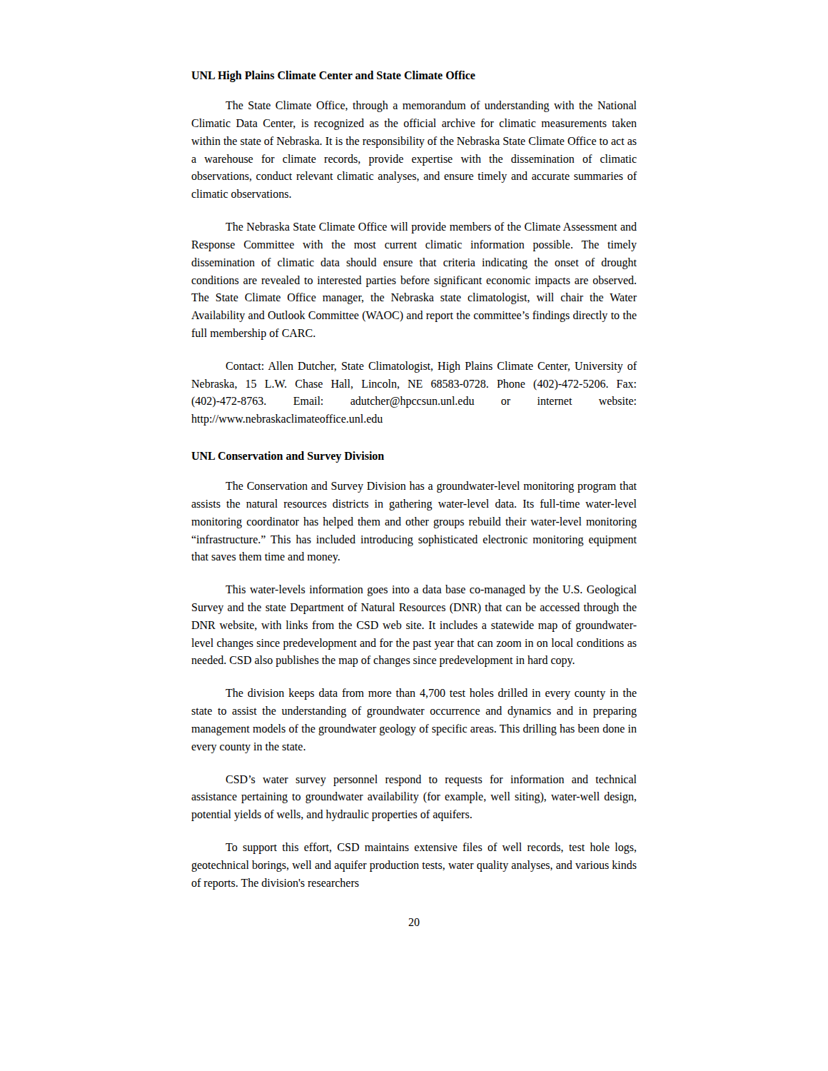UNL High Plains Climate Center and State Climate Office
The State Climate Office, through a memorandum of understanding with the National Climatic Data Center, is recognized as the official archive for climatic measurements taken within the state of Nebraska. It is the responsibility of the Nebraska State Climate Office to act as a warehouse for climate records, provide expertise with the dissemination of climatic observations, conduct relevant climatic analyses, and ensure timely and accurate summaries of climatic observations.
The Nebraska State Climate Office will provide members of the Climate Assessment and Response Committee with the most current climatic information possible. The timely dissemination of climatic data should ensure that criteria indicating the onset of drought conditions are revealed to interested parties before significant economic impacts are observed. The State Climate Office manager, the Nebraska state climatologist, will chair the Water Availability and Outlook Committee (WAOC) and report the committee’s findings directly to the full membership of CARC.
Contact: Allen Dutcher, State Climatologist, High Plains Climate Center, University of Nebraska, 15 L.W. Chase Hall, Lincoln, NE 68583-0728. Phone (402)-472-5206. Fax: (402)-472-8763. Email: adutcher@hpccsun.unl.edu or internet website: http://www.nebraskaclimateoffice.unl.edu
UNL Conservation and Survey Division
The Conservation and Survey Division has a groundwater-level monitoring program that assists the natural resources districts in gathering water-level data. Its full-time water-level monitoring coordinator has helped them and other groups rebuild their water-level monitoring “infrastructure.” This has included introducing sophisticated electronic monitoring equipment that saves them time and money.
This water-levels information goes into a data base co-managed by the U.S. Geological Survey and the state Department of Natural Resources (DNR) that can be accessed through the DNR website, with links from the CSD web site. It includes a statewide map of groundwater-level changes since predevelopment and for the past year that can zoom in on local conditions as needed. CSD also publishes the map of changes since predevelopment in hard copy.
The division keeps data from more than 4,700 test holes drilled in every county in the state to assist the understanding of groundwater occurrence and dynamics and in preparing management models of the groundwater geology of specific areas. This drilling has been done in every county in the state.
CSD’s water survey personnel respond to requests for information and technical assistance pertaining to groundwater availability (for example, well siting), water-well design, potential yields of wells, and hydraulic properties of aquifers.
To support this effort, CSD maintains extensive files of well records, test hole logs, geotechnical borings, well and aquifer production tests, water quality analyses, and various kinds of reports. The division's researchers
20